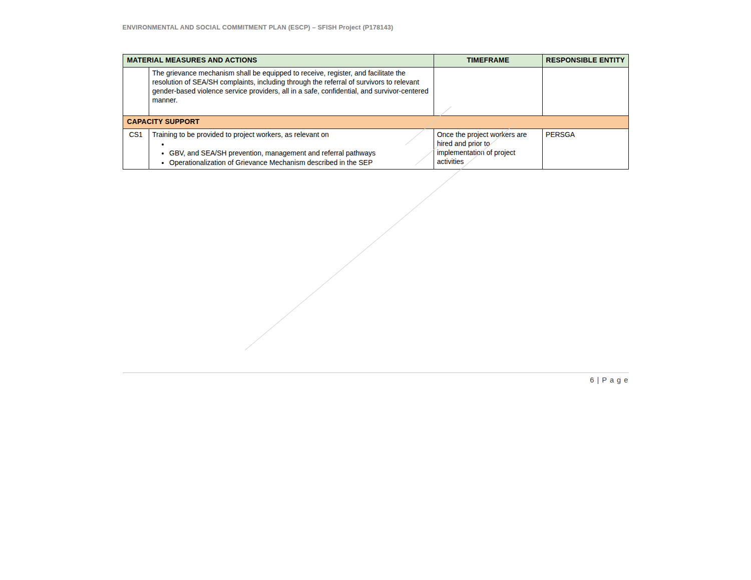ENVIRONMENTAL AND SOCIAL COMMITMENT PLAN (ESCP) – SFISH Project (P178143)
| MATERIAL MEASURES AND ACTIONS | TIMEFRAME | RESPONSIBLE ENTITY |
| --- | --- | --- |
| | The grievance mechanism shall be equipped to receive, register, and facilitate the resolution of SEA/SH complaints, including through the referral of survivors to relevant gender-based violence service providers, all in a safe, confidential, and survivor-centered manner. | | |
| CAPACITY SUPPORT |
| CS1 | Training to be provided to project workers, as relevant on GBV, and SEA/SH prevention, management and referral pathways Operationalization of Grievance Mechanism described in the SEP | Once the project workers are hired and prior to implementation of project activities | PERSGA |
6 | P a g e